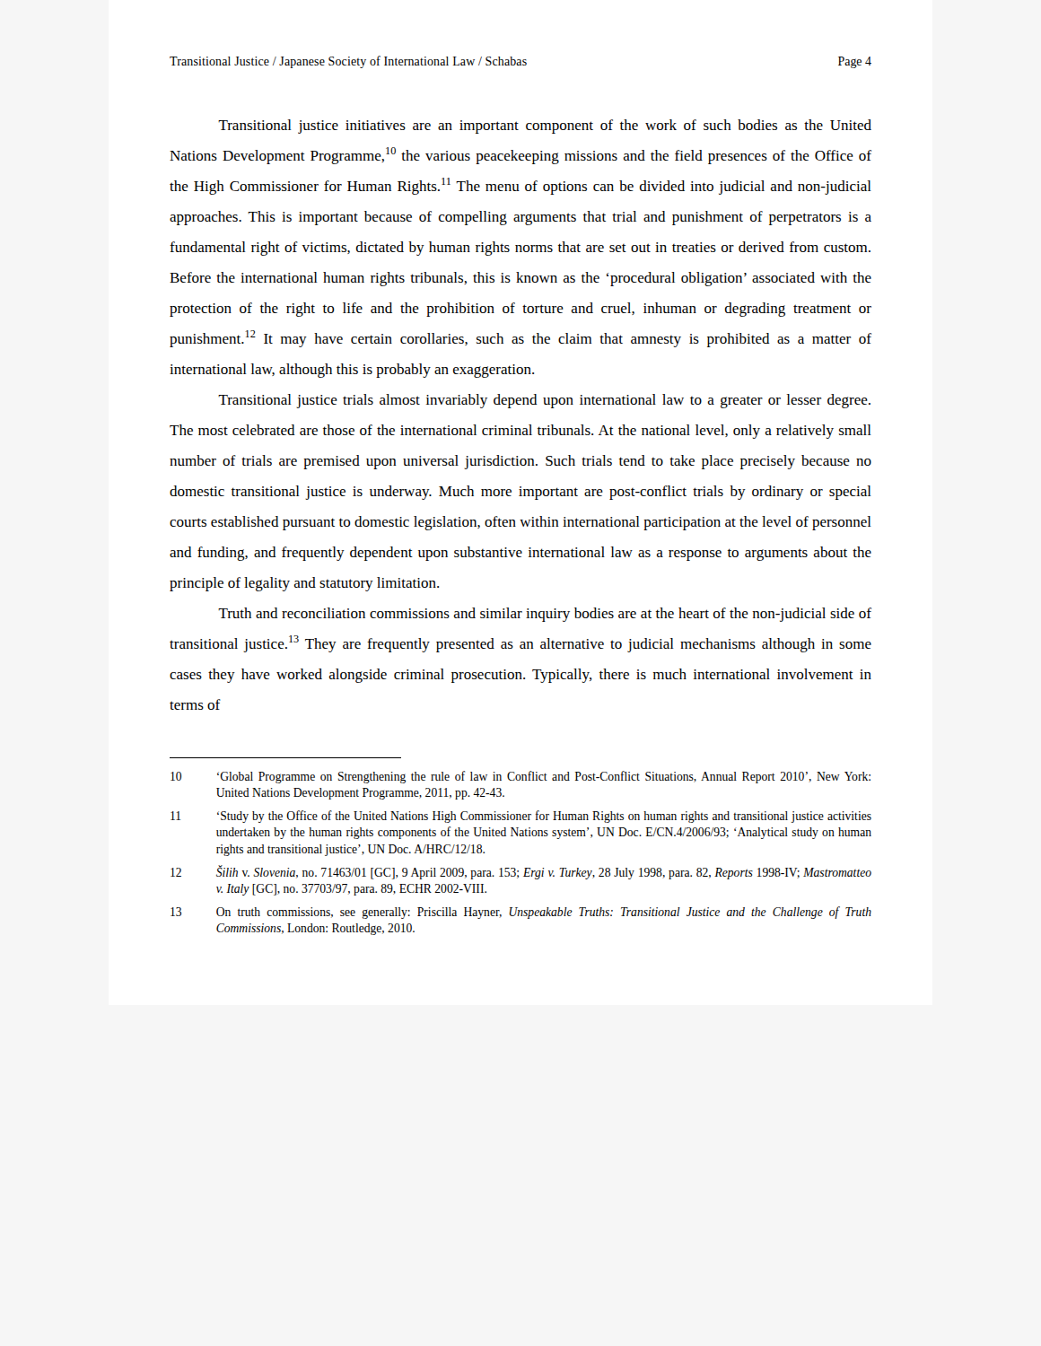Transitional Justice / Japanese Society of International Law / Schabas Page 4
Transitional justice initiatives are an important component of the work of such bodies as the United Nations Development Programme,10 the various peacekeeping missions and the field presences of the Office of the High Commissioner for Human Rights.11 The menu of options can be divided into judicial and non-judicial approaches. This is important because of compelling arguments that trial and punishment of perpetrators is a fundamental right of victims, dictated by human rights norms that are set out in treaties or derived from custom. Before the international human rights tribunals, this is known as the ‘procedural obligation’ associated with the protection of the right to life and the prohibition of torture and cruel, inhuman or degrading treatment or punishment.12 It may have certain corollaries, such as the claim that amnesty is prohibited as a matter of international law, although this is probably an exaggeration.
Transitional justice trials almost invariably depend upon international law to a greater or lesser degree. The most celebrated are those of the international criminal tribunals. At the national level, only a relatively small number of trials are premised upon universal jurisdiction. Such trials tend to take place precisely because no domestic transitional justice is underway. Much more important are post-conflict trials by ordinary or special courts established pursuant to domestic legislation, often within international participation at the level of personnel and funding, and frequently dependent upon substantive international law as a response to arguments about the principle of legality and statutory limitation.
Truth and reconciliation commissions and similar inquiry bodies are at the heart of the non-judicial side of transitional justice.13 They are frequently presented as an alternative to judicial mechanisms although in some cases they have worked alongside criminal prosecution. Typically, there is much international involvement in terms of
10
‘Global Programme on Strengthening the rule of law in Conflict and Post-Conflict Situations, Annual Report 2010’, New York: United Nations Development Programme, 2011, pp. 42-43.
11
‘Study by the Office of the United Nations High Commissioner for Human Rights on human rights and transitional justice activities undertaken by the human rights components of the United Nations system’, UN Doc. E/CN.4/2006/93; ‘Analytical study on human rights and transitional justice’, UN Doc. A/HRC/12/18.
12
Šilih v. Slovenia, no. 71463/01 [GC], 9 April 2009, para. 153; Ergi v. Turkey, 28 July 1998, para. 82, Reports 1998-IV; Mastromatteo v. Italy [GC], no. 37703/97, para. 89, ECHR 2002-VIII.
13
On truth commissions, see generally: Priscilla Hayner, Unspeakable Truths: Transitional Justice and the Challenge of Truth Commissions, London: Routledge, 2010.